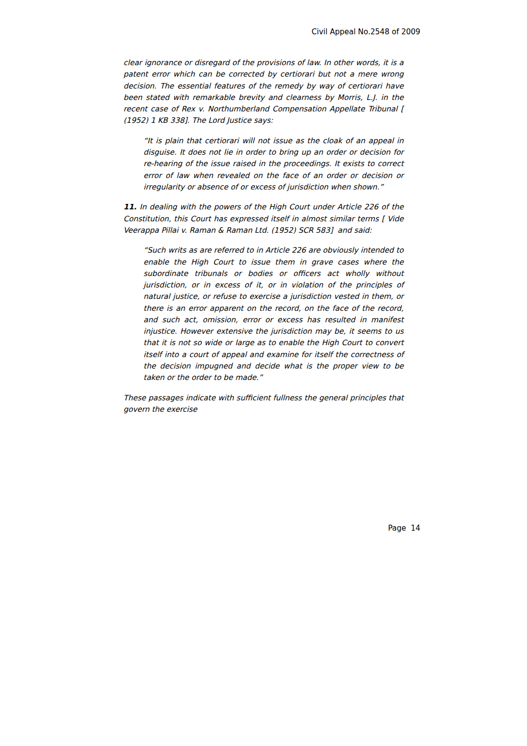Civil Appeal No.2548 of 2009
clear ignorance or disregard of the provisions of law. In other words, it is a patent error which can be corrected by certiorari but not a mere wrong decision. The essential features of the remedy by way of certiorari have been stated with remarkable brevity and clearness by Morris, L.J. in the recent case of Rex v. Northumberland Compensation Appellate Tribunal [ (1952) 1 KB 338]. The Lord Justice says:
“It is plain that certiorari will not issue as the cloak of an appeal in disguise. It does not lie in order to bring up an order or decision for re-hearing of the issue raised in the proceedings. It exists to correct error of law when revealed on the face of an order or decision or irregularity or absence of or excess of jurisdiction when shown.”
11. In dealing with the powers of the High Court under Article 226 of the Constitution, this Court has expressed itself in almost similar terms [ Vide Veerappa Pillai v. Raman & Raman Ltd. (1952) SCR 583] and said:
“Such writs as are referred to in Article 226 are obviously intended to enable the High Court to issue them in grave cases where the subordinate tribunals or bodies or officers act wholly without jurisdiction, or in excess of it, or in violation of the principles of natural justice, or refuse to exercise a jurisdiction vested in them, or there is an error apparent on the record, on the face of the record, and such act, omission, error or excess has resulted in manifest injustice. However extensive the jurisdiction may be, it seems to us that it is not so wide or large as to enable the High Court to convert itself into a court of appeal and examine for itself the correctness of the decision impugned and decide what is the proper view to be taken or the order to be made.”
These passages indicate with sufficient fullness the general principles that govern the exercise
Page 14